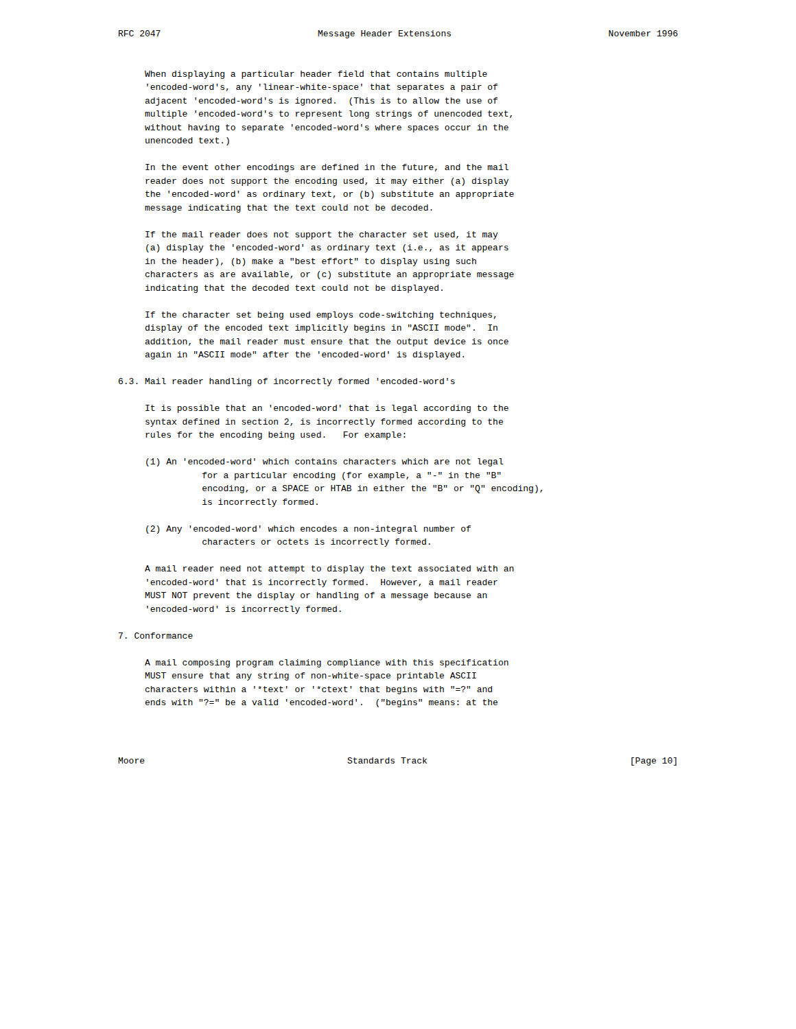RFC 2047 Message Header Extensions November 1996
When displaying a particular header field that contains multiple 'encoded-word's, any 'linear-white-space' that separates a pair of adjacent 'encoded-word's is ignored. (This is to allow the use of multiple 'encoded-word's to represent long strings of unencoded text, without having to separate 'encoded-word's where spaces occur in the unencoded text.)
In the event other encodings are defined in the future, and the mail reader does not support the encoding used, it may either (a) display the 'encoded-word' as ordinary text, or (b) substitute an appropriate message indicating that the text could not be decoded.
If the mail reader does not support the character set used, it may (a) display the 'encoded-word' as ordinary text (i.e., as it appears in the header), (b) make a "best effort" to display using such characters as are available, or (c) substitute an appropriate message indicating that the decoded text could not be displayed.
If the character set being used employs code-switching techniques, display of the encoded text implicitly begins in "ASCII mode". In addition, the mail reader must ensure that the output device is once again in "ASCII mode" after the 'encoded-word' is displayed.
6.3. Mail reader handling of incorrectly formed 'encoded-word's
It is possible that an 'encoded-word' that is legal according to the syntax defined in section 2, is incorrectly formed according to the rules for the encoding being used. For example:
(1) An 'encoded-word' which contains characters which are not legal for a particular encoding (for example, a "-" in the "B" encoding, or a SPACE or HTAB in either the "B" or "Q" encoding), is incorrectly formed.
(2) Any 'encoded-word' which encodes a non-integral number of characters or octets is incorrectly formed.
A mail reader need not attempt to display the text associated with an 'encoded-word' that is incorrectly formed. However, a mail reader MUST NOT prevent the display or handling of a message because an 'encoded-word' is incorrectly formed.
7. Conformance
A mail composing program claiming compliance with this specification MUST ensure that any string of non-white-space printable ASCII characters within a '*text' or '*ctext' that begins with "=?" and ends with "?=" be a valid 'encoded-word'. ("begins" means: at the
Moore Standards Track [Page 10]